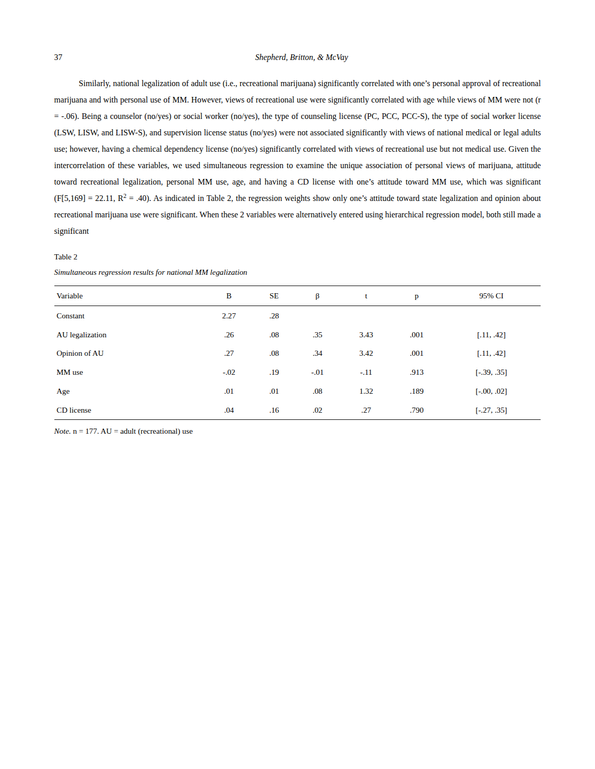37 Shepherd, Britton, & McVay
Similarly, national legalization of adult use (i.e., recreational marijuana) significantly correlated with one’s personal approval of recreational marijuana and with personal use of MM. However, views of recreational use were significantly correlated with age while views of MM were not (r = -.06). Being a counselor (no/yes) or social worker (no/yes), the type of counseling license (PC, PCC, PCC-S), the type of social worker license (LSW, LISW, and LISW-S), and supervision license status (no/yes) were not associated significantly with views of national medical or legal adults use; however, having a chemical dependency license (no/yes) significantly correlated with views of recreational use but not medical use. Given the intercorrelation of these variables, we used simultaneous regression to examine the unique association of personal views of marijuana, attitude toward recreational legalization, personal MM use, age, and having a CD license with one’s attitude toward MM use, which was significant (F[5,169] = 22.11, R2 = .40). As indicated in Table 2, the regression weights show only one’s attitude toward state legalization and opinion about recreational marijuana use were significant. When these 2 variables were alternatively entered using hierarchical regression model, both still made a significant
Table 2
Simultaneous regression results for national MM legalization
| Variable | B | SE | β | t | p | 95% CI |
| --- | --- | --- | --- | --- | --- | --- |
| Constant | 2.27 | .28 | | | | |
| AU legalization | .26 | .08 | .35 | 3.43 | .001 | [.11, .42] |
| Opinion of AU | .27 | .08 | .34 | 3.42 | .001 | [.11, .42] |
| MM use | -.02 | .19 | -.01 | -.11 | .913 | [-.39, .35] |
| Age | .01 | .01 | .08 | 1.32 | .189 | [-.00, .02] |
| CD license | .04 | .16 | .02 | .27 | .790 | [-.27, .35] |
Note. n = 177. AU = adult (recreational) use